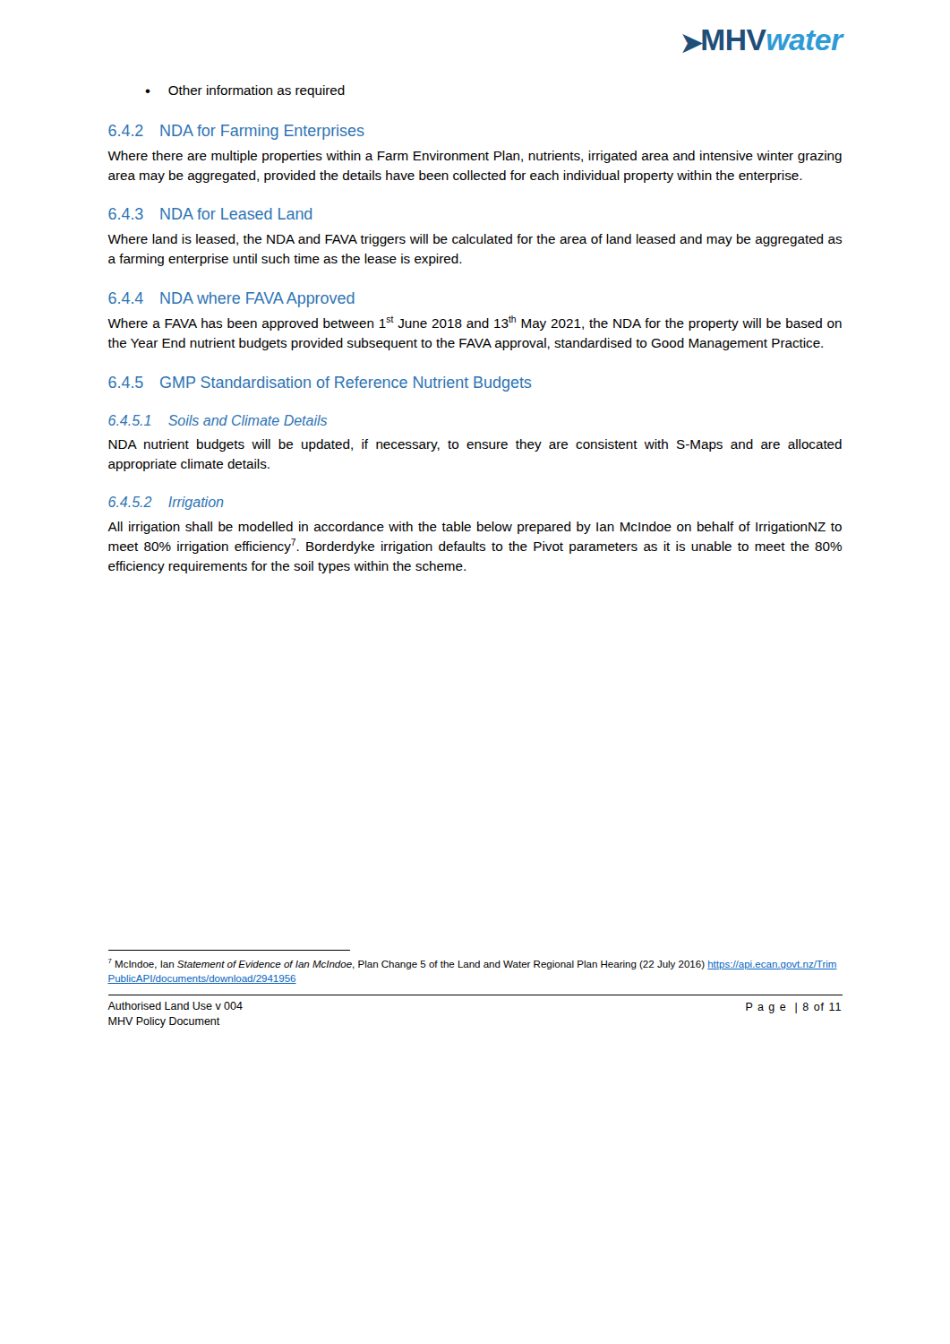➤MHV water
Other information as required
6.4.2 NDA for Farming Enterprises
Where there are multiple properties within a Farm Environment Plan, nutrients, irrigated area and intensive winter grazing area may be aggregated, provided the details have been collected for each individual property within the enterprise.
6.4.3 NDA for Leased Land
Where land is leased, the NDA and FAVA triggers will be calculated for the area of land leased and may be aggregated as a farming enterprise until such time as the lease is expired.
6.4.4 NDA where FAVA Approved
Where a FAVA has been approved between 1st June 2018 and 13th May 2021, the NDA for the property will be based on the Year End nutrient budgets provided subsequent to the FAVA approval, standardised to Good Management Practice.
6.4.5 GMP Standardisation of Reference Nutrient Budgets
6.4.5.1 Soils and Climate Details
NDA nutrient budgets will be updated, if necessary, to ensure they are consistent with S-Maps and are allocated appropriate climate details.
6.4.5.2 Irrigation
All irrigation shall be modelled in accordance with the table below prepared by Ian McIndoe on behalf of IrrigationNZ to meet 80% irrigation efficiency7. Borderdyke irrigation defaults to the Pivot parameters as it is unable to meet the 80% efficiency requirements for the soil types within the scheme.
7 McIndoe, Ian Statement of Evidence of Ian McIndoe, Plan Change 5 of the Land and Water Regional Plan Hearing (22 July 2016) https://api.ecan.govt.nz/TrimPublicAPI/documents/download/2941956
Authorised Land Use v 004
MHV Policy Document
P a g e | 8 of 11